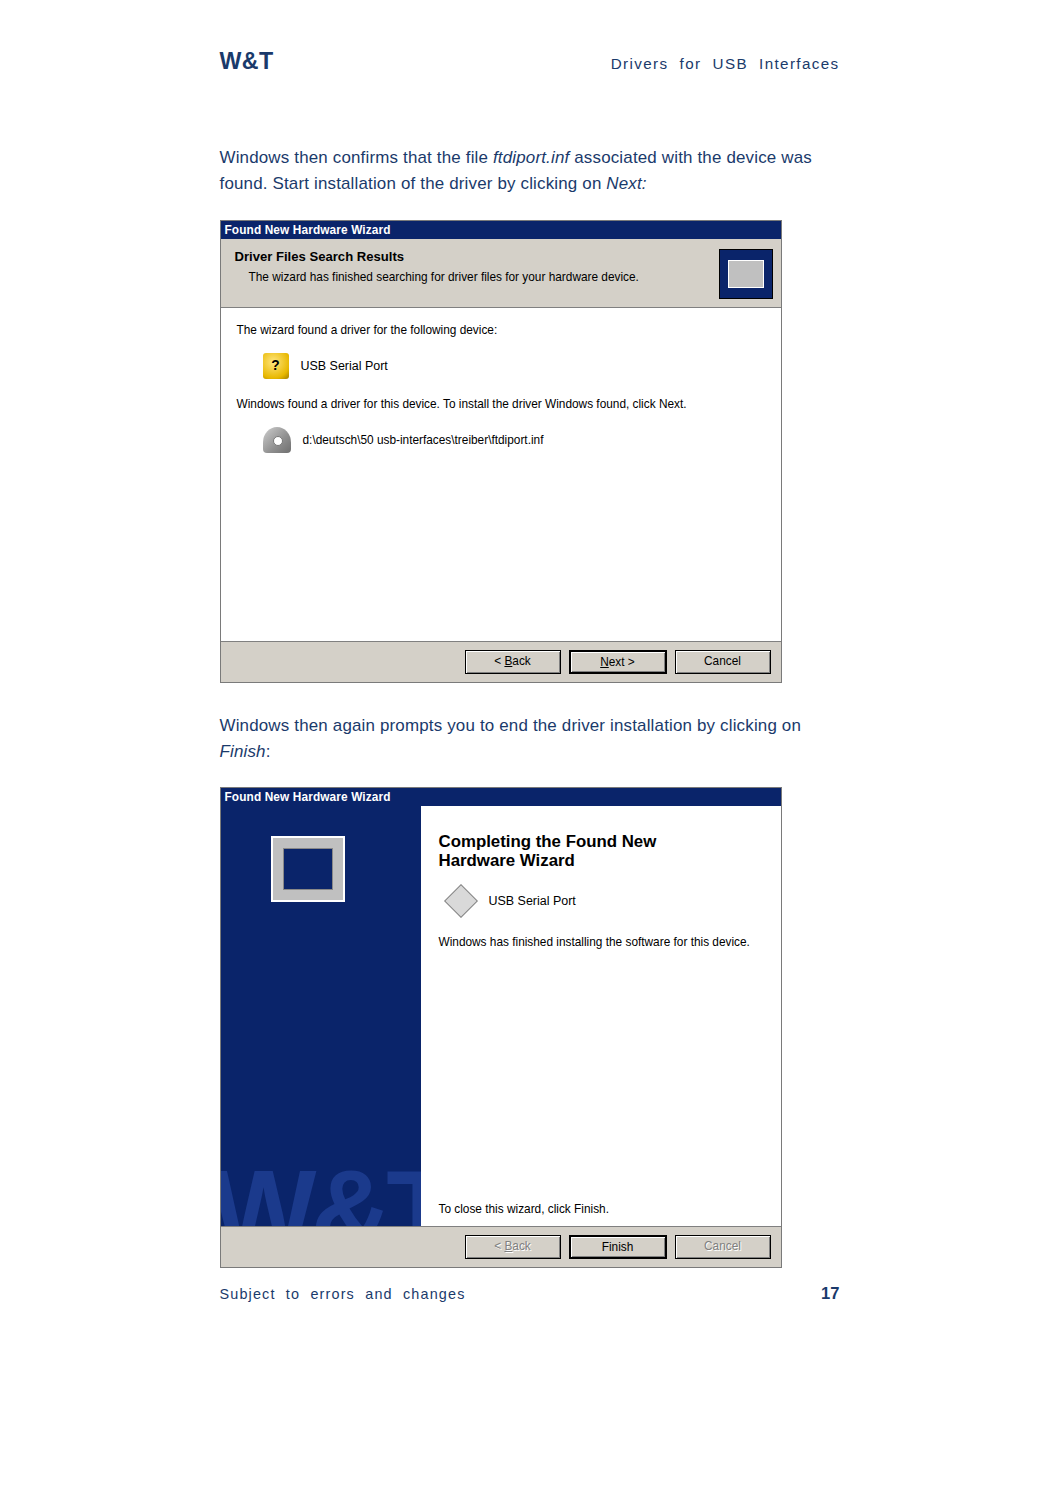W&T
Drivers for USB Interfaces
Windows then confirms that the file ftdiport.inf associated with the device was found. Start installation of the driver by clicking on Next:
Found New Hardware Wizard
Driver Files Search Results
The wizard has finished searching for driver files for your hardware device.
The wizard found a driver for the following device:
USB Serial Port
Windows found a driver for this device. To install the driver Windows found, click Next.
d:\deutsch\50 usb-interfaces\treiber\ftdiport.inf
< Back
Next >
Cancel
Windows then again prompts you to end the driver installation by clicking on Finish:
Found New Hardware Wizard
W&T
Completing the Found New
Hardware Wizard
USB Serial Port
Windows has finished installing the software for this device.
To close this wizard, click Finish.
< Back
Finish
Cancel
Subject to errors and changes
17